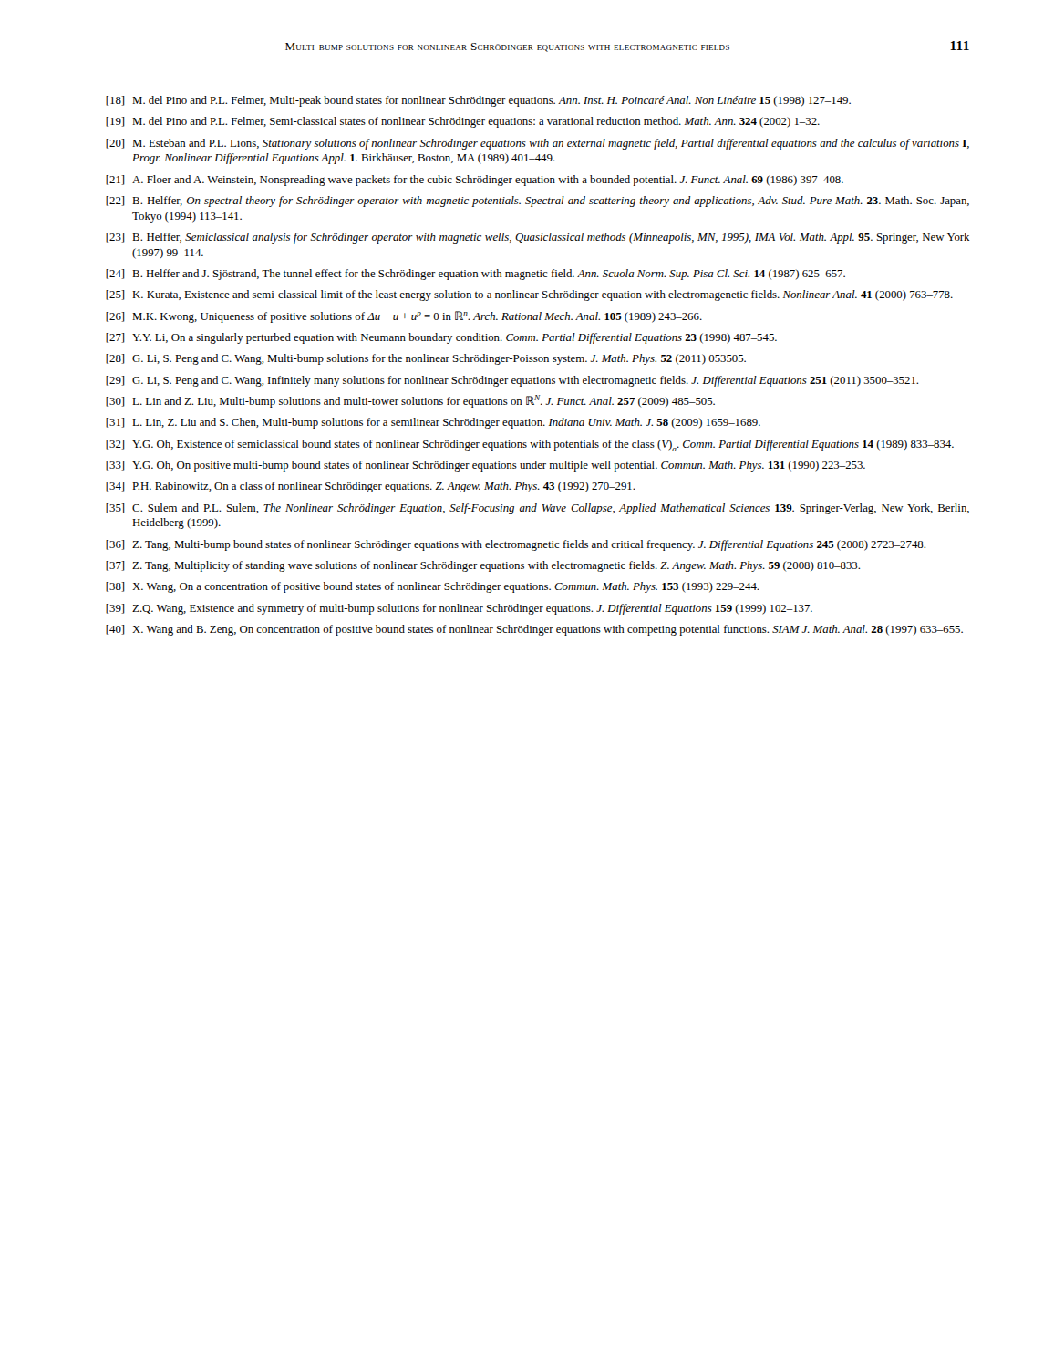Multi-bump solutions for nonlinear Schrödinger equations with electromagnetic fields 111
[18] M. del Pino and P.L. Felmer, Multi-peak bound states for nonlinear Schrödinger equations. Ann. Inst. H. Poincaré Anal. Non Linéaire 15 (1998) 127–149.
[19] M. del Pino and P.L. Felmer, Semi-classical states of nonlinear Schrödinger equations: a varational reduction method. Math. Ann. 324 (2002) 1–32.
[20] M. Esteban and P.L. Lions, Stationary solutions of nonlinear Schrödinger equations with an external magnetic field, Partial differential equations and the calculus of variations I, Progr. Nonlinear Differential Equations Appl. 1. Birkhäuser, Boston, MA (1989) 401–449.
[21] A. Floer and A. Weinstein, Nonspreading wave packets for the cubic Schrödinger equation with a bounded potential. J. Funct. Anal. 69 (1986) 397–408.
[22] B. Helffer, On spectral theory for Schrödinger operator with magnetic potentials. Spectral and scattering theory and applications, Adv. Stud. Pure Math. 23. Math. Soc. Japan, Tokyo (1994) 113–141.
[23] B. Helffer, Semiclassical analysis for Schrödinger operator with magnetic wells, Quasiclassical methods (Minneapolis, MN, 1995), IMA Vol. Math. Appl. 95. Springer, New York (1997) 99–114.
[24] B. Helffer and J. Sjöstrand, The tunnel effect for the Schrödinger equation with magnetic field. Ann. Scuola Norm. Sup. Pisa Cl. Sci. 14 (1987) 625–657.
[25] K. Kurata, Existence and semi-classical limit of the least energy solution to a nonlinear Schrödinger equation with electromagenetic fields. Nonlinear Anal. 41 (2000) 763–778.
[26] M.K. Kwong, Uniqueness of positive solutions of Δu − u + up = 0 in ℝn. Arch. Rational Mech. Anal. 105 (1989) 243–266.
[27] Y.Y. Li, On a singularly perturbed equation with Neumann boundary condition. Comm. Partial Differential Equations 23 (1998) 487–545.
[28] G. Li, S. Peng and C. Wang, Multi-bump solutions for the nonlinear Schrödinger-Poisson system. J. Math. Phys. 52 (2011) 053505.
[29] G. Li, S. Peng and C. Wang, Infinitely many solutions for nonlinear Schrödinger equations with electromagnetic fields. J. Differential Equations 251 (2011) 3500–3521.
[30] L. Lin and Z. Liu, Multi-bump solutions and multi-tower solutions for equations on ℝN. J. Funct. Anal. 257 (2009) 485–505.
[31] L. Lin, Z. Liu and S. Chen, Multi-bump solutions for a semilinear Schrödinger equation. Indiana Univ. Math. J. 58 (2009) 1659–1689.
[32] Y.G. Oh, Existence of semiclassical bound states of nonlinear Schrödinger equations with potentials of the class (V)a. Comm. Partial Differential Equations 14 (1989) 833–834.
[33] Y.G. Oh, On positive multi-bump bound states of nonlinear Schrödinger equations under multiple well potential. Commun. Math. Phys. 131 (1990) 223–253.
[34] P.H. Rabinowitz, On a class of nonlinear Schrödinger equations. Z. Angew. Math. Phys. 43 (1992) 270–291.
[35] C. Sulem and P.L. Sulem, The Nonlinear Schrödinger Equation, Self-Focusing and Wave Collapse, Applied Mathematical Sciences 139. Springer-Verlag, New York, Berlin, Heidelberg (1999).
[36] Z. Tang, Multi-bump bound states of nonlinear Schrödinger equations with electromagnetic fields and critical frequency. J. Differential Equations 245 (2008) 2723–2748.
[37] Z. Tang, Multiplicity of standing wave solutions of nonlinear Schrödinger equations with electromagnetic fields. Z. Angew. Math. Phys. 59 (2008) 810–833.
[38] X. Wang, On a concentration of positive bound states of nonlinear Schrödinger equations. Commun. Math. Phys. 153 (1993) 229–244.
[39] Z.Q. Wang, Existence and symmetry of multi-bump solutions for nonlinear Schrödinger equations. J. Differential Equations 159 (1999) 102–137.
[40] X. Wang and B. Zeng, On concentration of positive bound states of nonlinear Schrödinger equations with competing potential functions. SIAM J. Math. Anal. 28 (1997) 633–655.